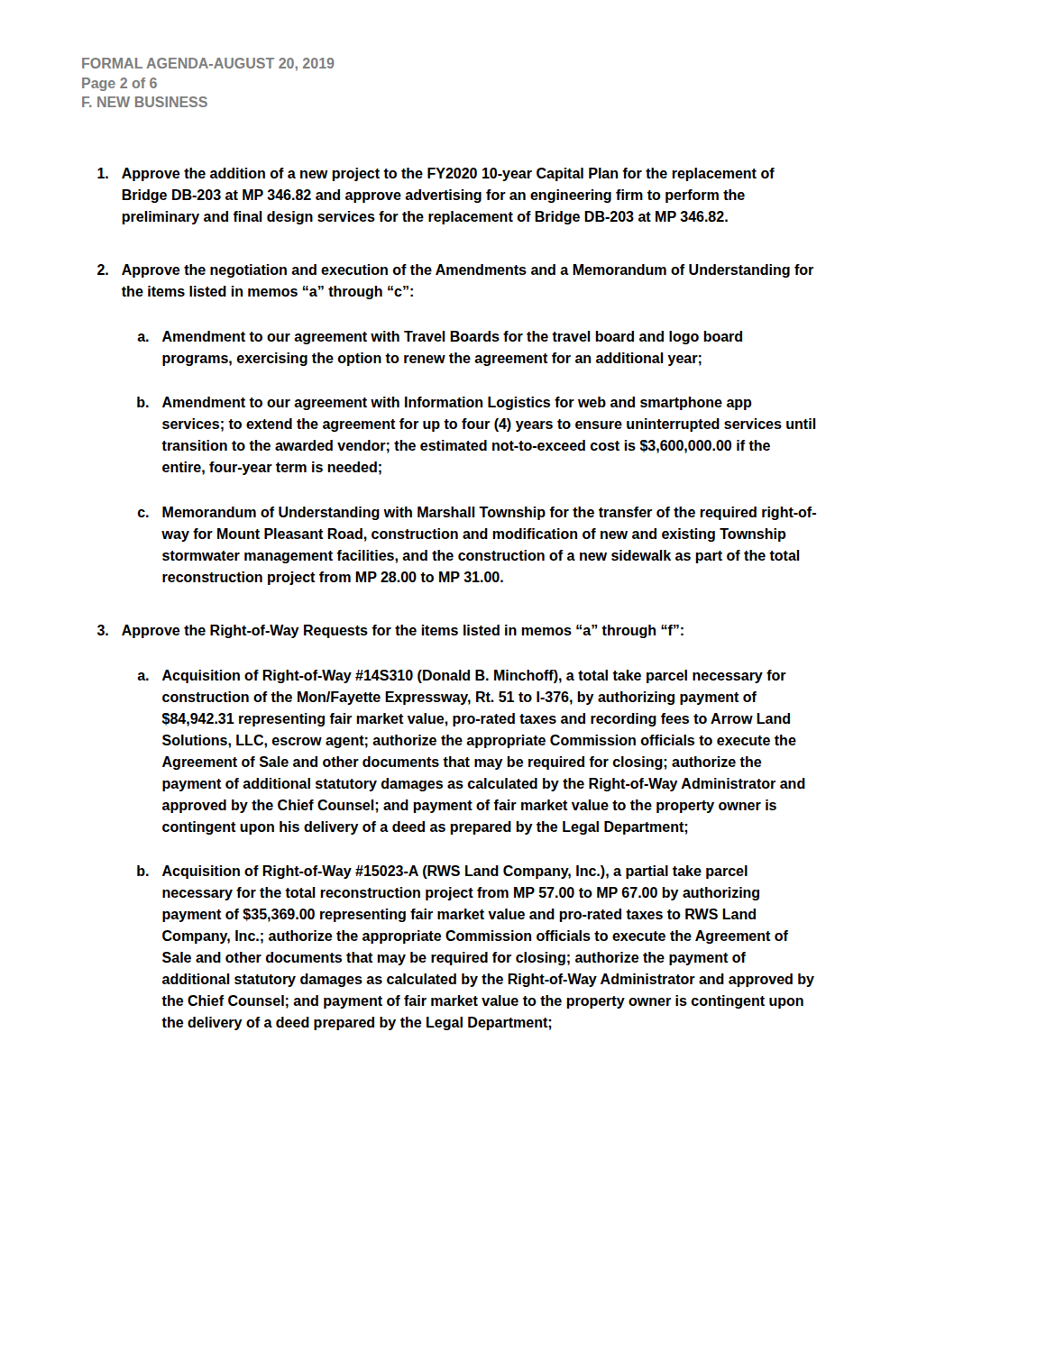FORMAL AGENDA-AUGUST 20, 2019
Page 2 of 6
F. NEW BUSINESS
Approve the addition of a new project to the FY2020 10-year Capital Plan for the replacement of Bridge DB-203 at MP 346.82 and approve advertising for an engineering firm to perform the preliminary and final design services for the replacement of Bridge DB-203 at MP 346.82.
Approve the negotiation and execution of the Amendments and a Memorandum of Understanding for the items listed in memos “a” through “c”:
Amendment to our agreement with Travel Boards for the travel board and logo board programs, exercising the option to renew the agreement for an additional year;
Amendment to our agreement with Information Logistics for web and smartphone app services; to extend the agreement for up to four (4) years to ensure uninterrupted services until transition to the awarded vendor; the estimated not-to-exceed cost is $3,600,000.00 if the entire, four-year term is needed;
Memorandum of Understanding with Marshall Township for the transfer of the required right-of-way for Mount Pleasant Road, construction and modification of new and existing Township stormwater management facilities, and the construction of a new sidewalk as part of the total reconstruction project from MP 28.00 to MP 31.00.
Approve the Right-of-Way Requests for the items listed in memos “a” through “f”:
Acquisition of Right-of-Way #14S310 (Donald B. Minchoff), a total take parcel necessary for construction of the Mon/Fayette Expressway, Rt. 51 to I-376, by authorizing payment of $84,942.31 representing fair market value, pro-rated taxes and recording fees to Arrow Land Solutions, LLC, escrow agent; authorize the appropriate Commission officials to execute the Agreement of Sale and other documents that may be required for closing; authorize the payment of additional statutory damages as calculated by the Right-of-Way Administrator and approved by the Chief Counsel; and payment of fair market value to the property owner is contingent upon his delivery of a deed as prepared by the Legal Department;
Acquisition of Right-of-Way #15023-A (RWS Land Company, Inc.), a partial take parcel necessary for the total reconstruction project from MP 57.00 to MP 67.00 by authorizing payment of $35,369.00 representing fair market value and pro-rated taxes to RWS Land Company, Inc.; authorize the appropriate Commission officials to execute the Agreement of Sale and other documents that may be required for closing; authorize the payment of additional statutory damages as calculated by the Right-of-Way Administrator and approved by the Chief Counsel; and payment of fair market value to the property owner is contingent upon the delivery of a deed prepared by the Legal Department;